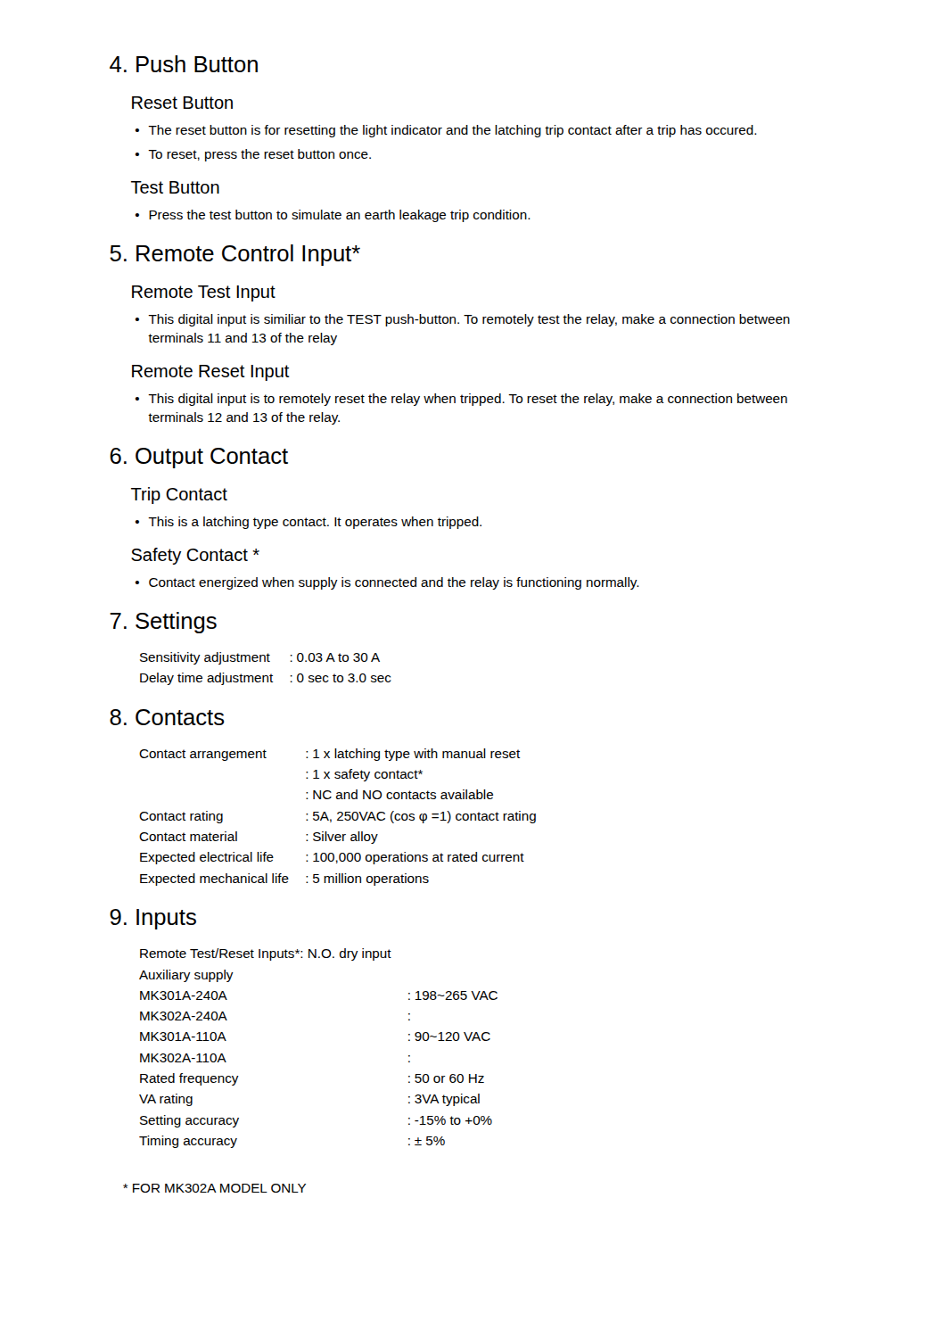4. Push Button
Reset Button
The reset button is for resetting the light indicator and the latching trip contact after a trip has occured.
To reset, press the reset button once.
Test Button
Press the test button to simulate an earth leakage trip condition.
5. Remote Control Input*
Remote Test Input
This digital input is similiar to the TEST push-button. To remotely test the relay, make a connection between terminals 11 and 13 of the relay
Remote Reset Input
This digital input is to remotely reset the relay when tripped. To reset the relay, make a connection between terminals 12 and 13 of the relay.
6. Output Contact
Trip Contact
This is a latching type contact. It operates when tripped.
Safety Contact *
Contact energized when supply is connected and the relay is functioning normally.
7. Settings
| Sensitivity adjustment | : | 0.03 A to 30 A |
| Delay time adjustment | : | 0 sec to 3.0 sec |
8. Contacts
| Contact arrangement | : | 1 x latching type with manual reset |
| | : | 1 x safety contact* |
| | : | NC and NO contacts available |
| Contact rating | : | 5A, 250VAC (cos φ =1) contact rating |
| Contact material | : | Silver alloy |
| Expected electrical life | : | 100,000 operations at rated current |
| Expected mechanical life | : | 5 million operations |
9. Inputs
| Remote Test/Reset Inputs*: N.O. dry input | | |
| Auxiliary supply | | |
| MK301A-240A | : | 198~265 VAC |
| MK302A-240A | : | |
| MK301A-110A | : | 90~120 VAC |
| MK302A-110A | : | |
| Rated frequency | : | 50 or 60 Hz |
| VA rating | : | 3VA typical |
| Setting accuracy | : | -15% to +0% |
| Timing accuracy | : | ± 5% |
* FOR MK302A MODEL ONLY